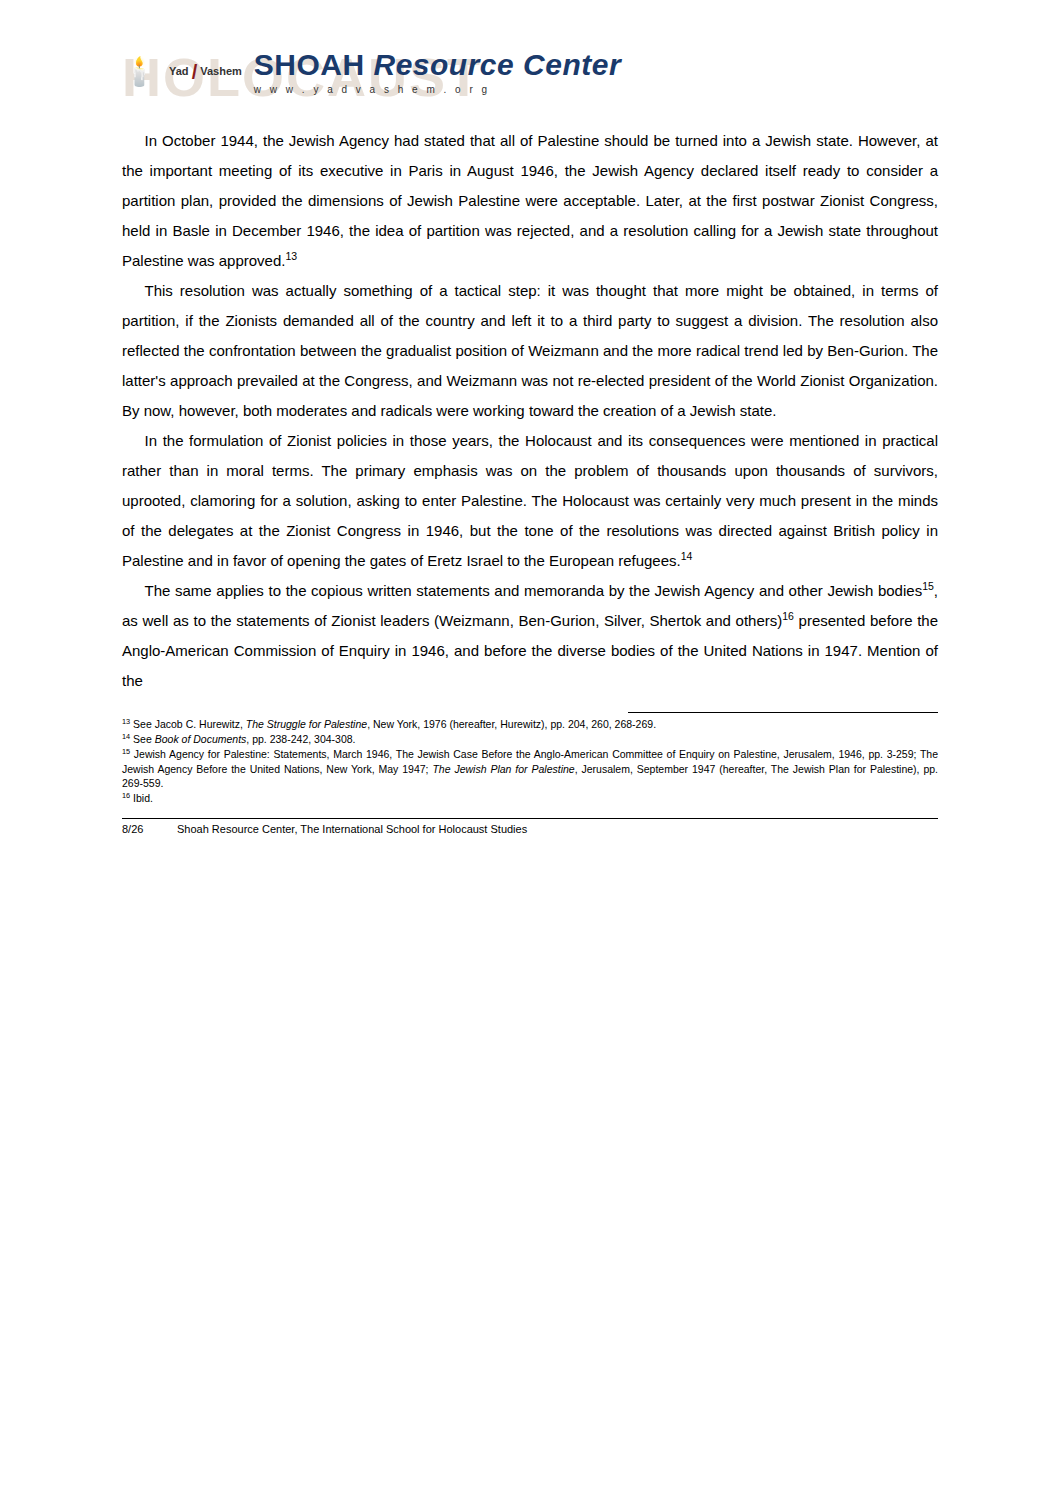HOLOCAUST
🕯️
Yad / Vashem
SHOAH Resource Center
w w w . y a d v a s h e m . o r g
In October 1944, the Jewish Agency had stated that all of Palestine should be turned into a Jewish state. However, at the important meeting of its executive in Paris in August 1946, the Jewish Agency declared itself ready to consider a partition plan, provided the dimensions of Jewish Palestine were acceptable. Later, at the first postwar Zionist Congress, held in Basle in December 1946, the idea of partition was rejected, and a resolution calling for a Jewish state throughout Palestine was approved.13
This resolution was actually something of a tactical step: it was thought that more might be obtained, in terms of partition, if the Zionists demanded all of the country and left it to a third party to suggest a division. The resolution also reflected the confrontation between the gradualist position of Weizmann and the more radical trend led by Ben-Gurion. The latter's approach prevailed at the Congress, and Weizmann was not re-elected president of the World Zionist Organization. By now, however, both moderates and radicals were working toward the creation of a Jewish state.
In the formulation of Zionist policies in those years, the Holocaust and its consequences were mentioned in practical rather than in moral terms. The primary emphasis was on the problem of thousands upon thousands of survivors, uprooted, clamoring for a solution, asking to enter Palestine. The Holocaust was certainly very much present in the minds of the delegates at the Zionist Congress in 1946, but the tone of the resolutions was directed against British policy in Palestine and in favor of opening the gates of Eretz Israel to the European refugees.14
The same applies to the copious written statements and memoranda by the Jewish Agency and other Jewish bodies15, as well as to the statements of Zionist leaders (Weizmann, Ben-Gurion, Silver, Shertok and others)16 presented before the Anglo-American Commission of Enquiry in 1946, and before the diverse bodies of the United Nations in 1947. Mention of the
13 See Jacob C. Hurewitz, The Struggle for Palestine, New York, 1976 (hereafter, Hurewitz), pp. 204, 260, 268-269.
14 See Book of Documents, pp. 238-242, 304-308.
15 Jewish Agency for Palestine: Statements, March 1946, The Jewish Case Before the Anglo-American Committee of Enquiry on Palestine, Jerusalem, 1946, pp. 3-259; The Jewish Agency Before the United Nations, New York, May 1947; The Jewish Plan for Palestine, Jerusalem, September 1947 (hereafter, The Jewish Plan for Palestine), pp. 269-559.
16 Ibid.
8/26 Shoah Resource Center, The International School for Holocaust Studies